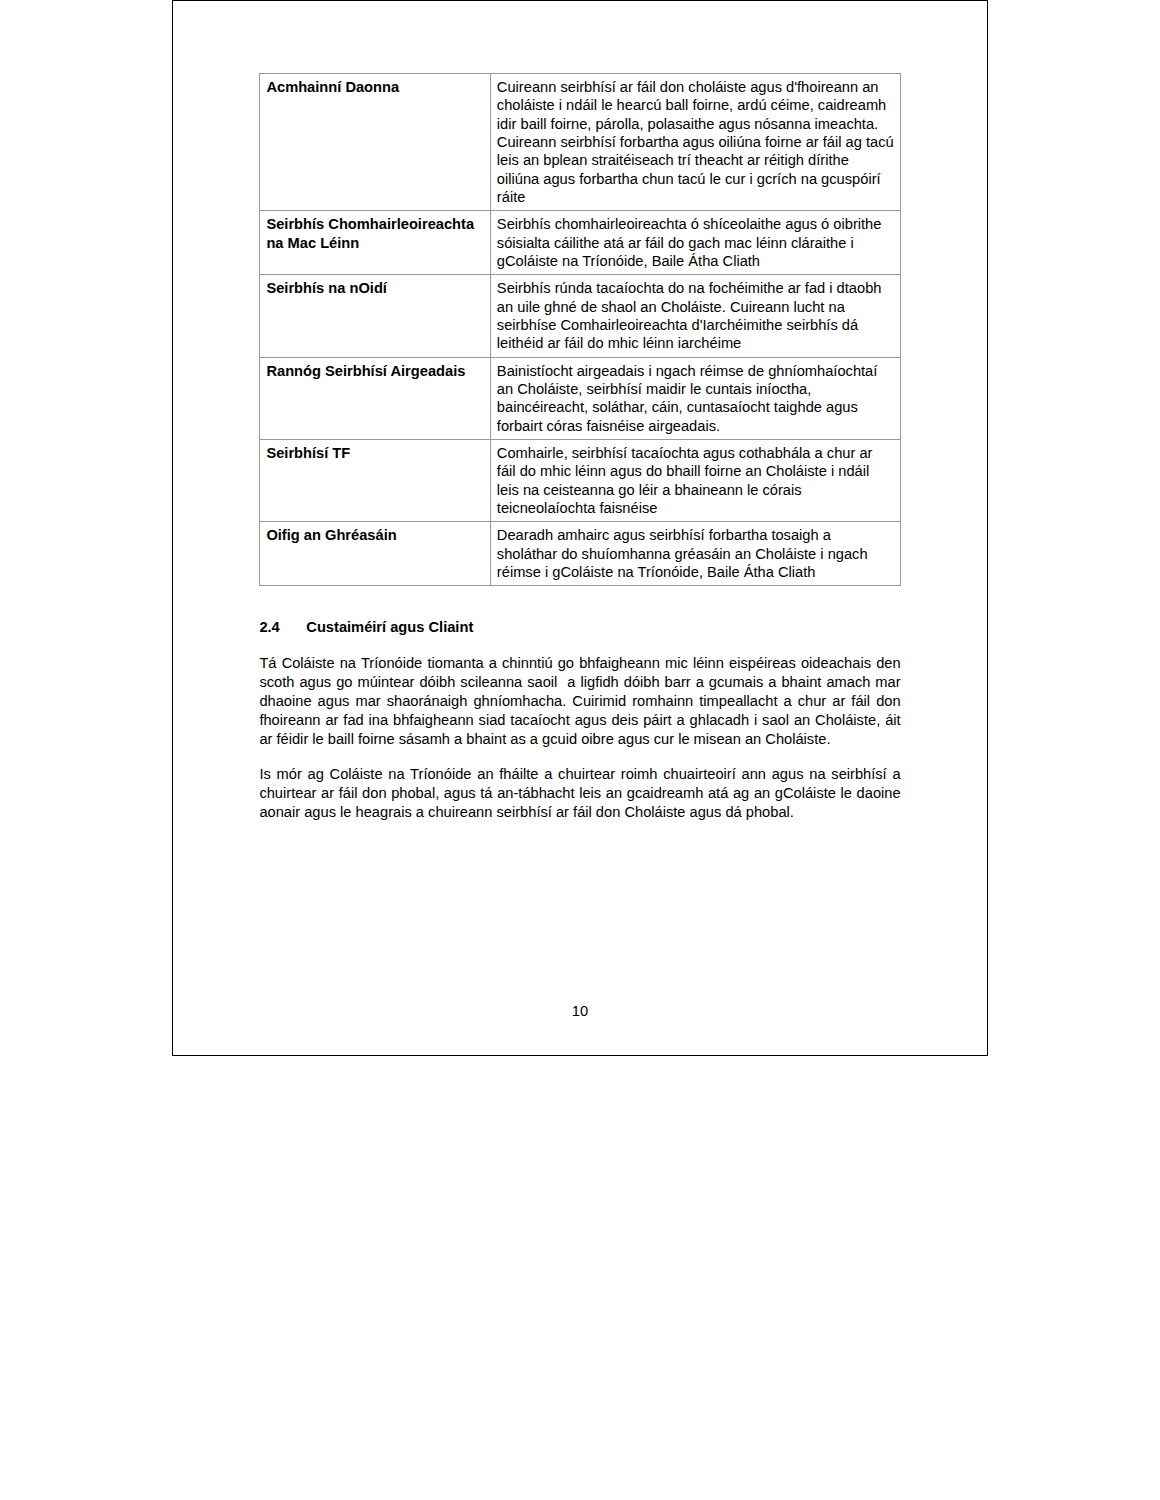| Acmhainní Daonna | Cuireann seirbhísí ar fáil don choláiste agus d'fhoireann an choláiste i ndáil le hearcú ball foirne, ardú céime, caidreamh idir baill foirne, párolla, polasaithe agus nósanna imeachta. Cuireann seirbhísí forbartha agus oiliúna foirne ar fáil ag tacú leis an bplean straitéiseach trí theacht ar réitigh dírithe oiliúna agus forbartha chun tacú le cur i gcrích na gcuspóirí ráite |
| Seirbhís Chomhairleoireachta na Mac Léinn | Seirbhís chomhairleoireachta ó shíceolaithe agus ó oibrithe sóisialta cáilithe atá ar fáil do gach mac léinn cláraithe i gColáiste na Tríonóide, Baile Átha Cliath |
| Seirbhís na nOidí | Seirbhís rúnda tacaíochta do na fochéimithe ar fad i dtaobh an uile ghné de shaol an Choláiste. Cuireann lucht na seirbhíse Comhairleoireachta d'Iarchéimithe seirbhís dá leithéid ar fáil do mhic léinn iarchéime |
| Rannóg Seirbhísí Airgeadais | Bainistíocht airgeadais i ngach réimse de ghníomhaíochtaí an Choláiste, seirbhísí maidir le cuntais iníoctha, baincéireacht, soláthar, cáin, cuntasaíocht taighde agus forbairt córas faisnéise airgeadais. |
| Seirbhísí TF | Comhairle, seirbhísí tacaíochta agus cothabhála a chur ar fáil do mhic léinn agus do bhaill foirne an Choláiste i ndáil leis na ceisteanna go léir a bhaineann le córais teicneolaíochta faisnéise |
| Oifig an Ghréasáin | Dearadh amhairc agus seirbhísí forbartha tosaigh a sholáthar do shuíomhanna gréasáin an Choláiste i ngach réimse i gColáiste na Tríonóide, Baile Átha Cliath |
2.4 Custaiméirí agus Cliaint
Tá Coláiste na Tríonóide tiomanta a chinntiú go bhfaigheann mic léinn eispéireas oideachais den scoth agus go múintear dóibh scileanna saoil a ligfidh dóibh barr a gcumais a bhaint amach mar dhaoine agus mar shaoránaigh ghníomhacha. Cuirimid romhainn timpeallacht a chur ar fáil don fhoireann ar fad ina bhfaigheann siad tacaíocht agus deis páirt a ghlacadh i saol an Choláiste, áit ar féidir le baill foirne sásamh a bhaint as a gcuid oibre agus cur le misean an Choláiste.
Is mór ag Coláiste na Tríonóide an fháilte a chuirtear roimh chuairteoirí ann agus na seirbhísí a chuirtear ar fáil don phobal, agus tá an-tábhacht leis an gcaidreamh atá ag an gColáiste le daoine aonair agus le heagrais a chuireann seirbhísí ar fáil don Choláiste agus dá phobal.
10